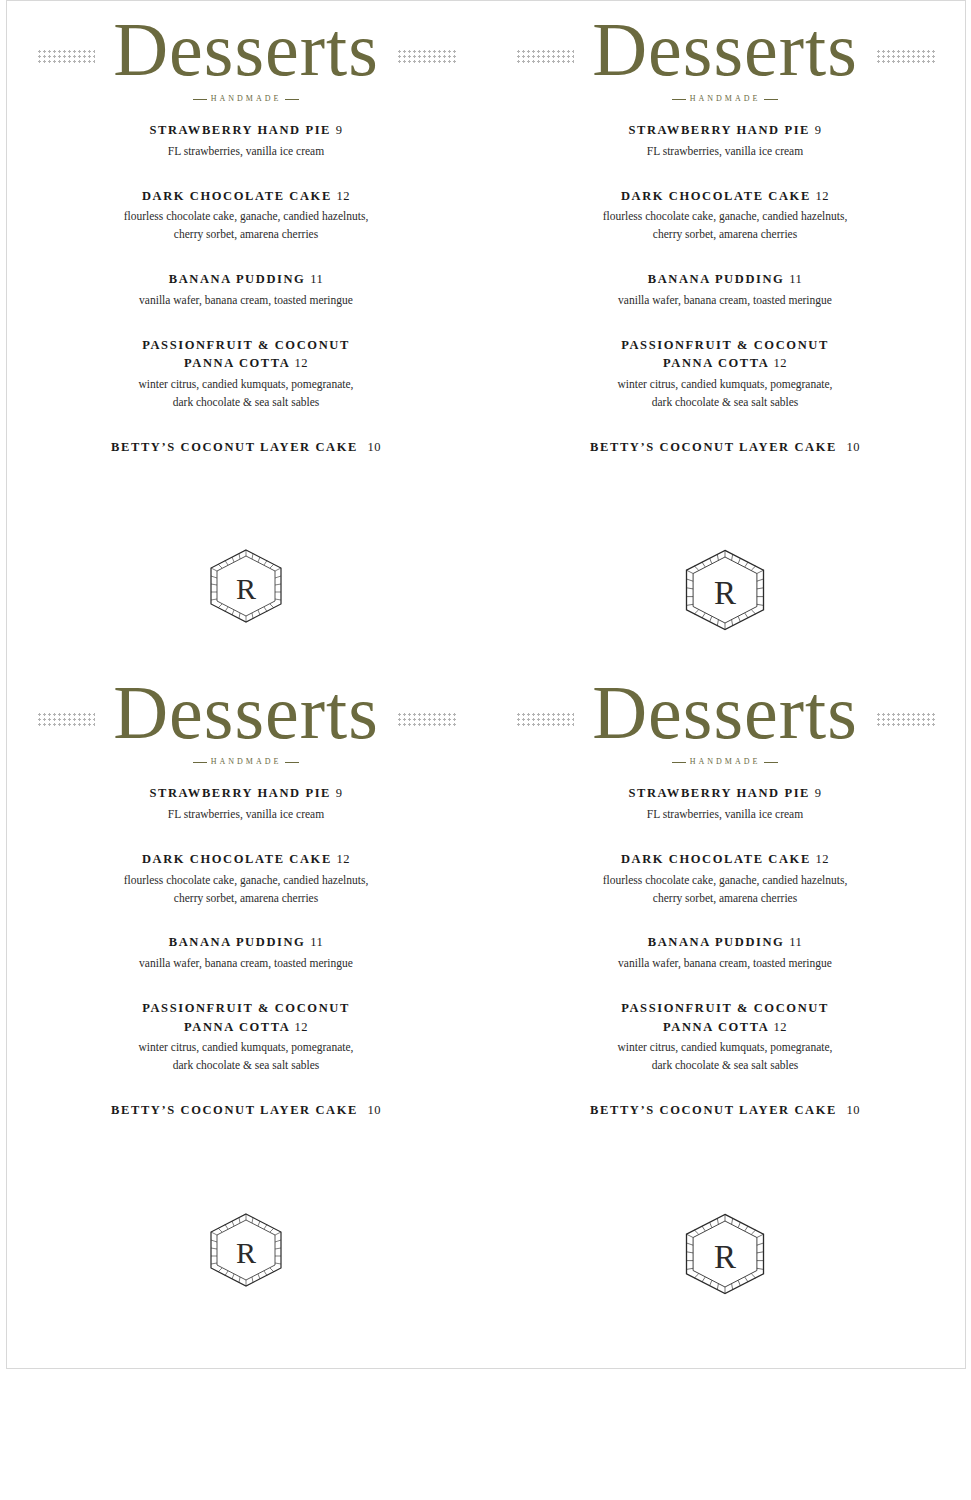Desserts
Handmade
Strawberry Hand Pie 9
FL strawberries, vanilla ice cream
Dark Chocolate Cake 12
flourless chocolate cake, ganache, candied hazelnuts,
cherry sorbet, amarena cherries
Banana Pudding 11
vanilla wafer, banana cream, toasted meringue
Passionfruit & Coconut
Panna Cotta 12
winter citrus, candied kumquats, pomegranate,
dark chocolate & sea salt sables
Betty’s Coconut Layer Cake 10
R
Desserts
Handmade
Strawberry Hand Pie 9
FL strawberries, vanilla ice cream
Dark Chocolate Cake 12
flourless chocolate cake, ganache, candied hazelnuts,
cherry sorbet, amarena cherries
Banana Pudding 11
vanilla wafer, banana cream, toasted meringue
Passionfruit & Coconut
Panna Cotta 12
winter citrus, candied kumquats, pomegranate,
dark chocolate & sea salt sables
Betty’s Coconut Layer Cake 10
R
Desserts
Handmade
Strawberry Hand Pie 9
FL strawberries, vanilla ice cream
Dark Chocolate Cake 12
flourless chocolate cake, ganache, candied hazelnuts,
cherry sorbet, amarena cherries
Banana Pudding 11
vanilla wafer, banana cream, toasted meringue
Passionfruit & Coconut
Panna Cotta 12
winter citrus, candied kumquats, pomegranate,
dark chocolate & sea salt sables
Betty’s Coconut Layer Cake 10
R
Desserts
Handmade
Strawberry Hand Pie 9
FL strawberries, vanilla ice cream
Dark Chocolate Cake 12
flourless chocolate cake, ganache, candied hazelnuts,
cherry sorbet, amarena cherries
Banana Pudding 11
vanilla wafer, banana cream, toasted meringue
Passionfruit & Coconut
Panna Cotta 12
winter citrus, candied kumquats, pomegranate,
dark chocolate & sea salt sables
Betty’s Coconut Layer Cake 10
R